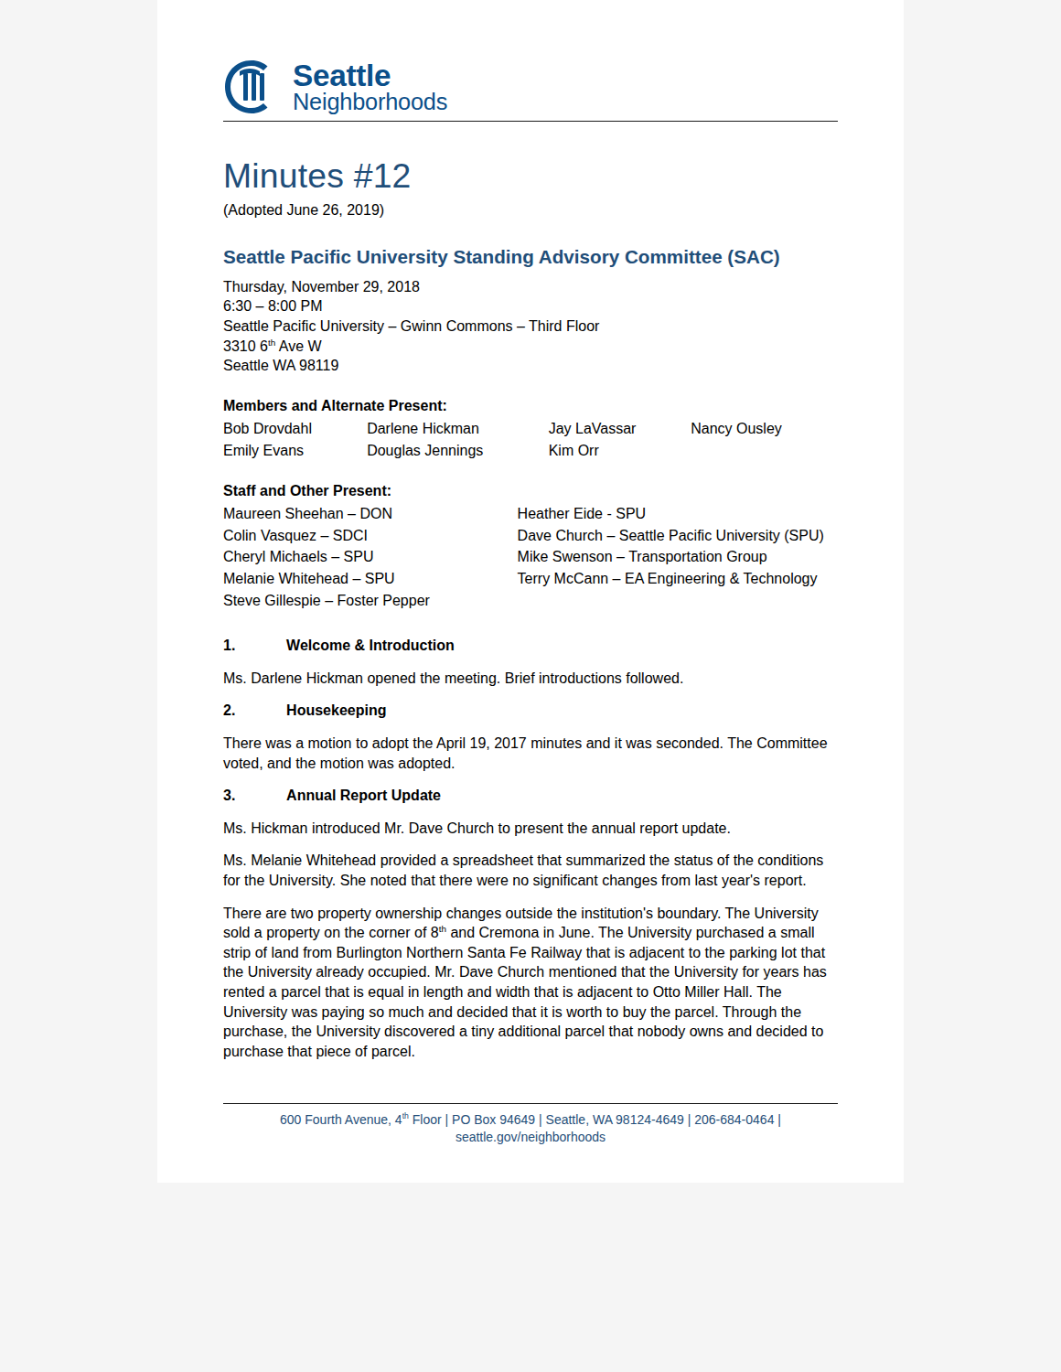Seattle Neighborhoods
Minutes #12
(Adopted June 26, 2019)
Seattle Pacific University Standing Advisory Committee (SAC)
Thursday, November 29, 2018
6:30 – 8:00 PM
Seattle Pacific University – Gwinn Commons – Third Floor
3310 6th Ave W
Seattle WA 98119
Members and Alternate Present:
| Bob Drovdahl | Darlene Hickman | Jay LaVassar | Nancy Ousley |
| Emily Evans | Douglas Jennings | Kim Orr | |
Staff and Other Present:
| Maureen Sheehan – DON | Heather Eide - SPU |
| Colin Vasquez – SDCI | Dave Church – Seattle Pacific University (SPU) |
| Cheryl Michaels – SPU | Mike Swenson – Transportation Group |
| Melanie Whitehead – SPU | Terry McCann – EA Engineering & Technology |
| Steve Gillespie – Foster Pepper | |
1.
Welcome & Introduction
Ms. Darlene Hickman opened the meeting. Brief introductions followed.
2.
Housekeeping
There was a motion to adopt the April 19, 2017 minutes and it was seconded. The Committee voted, and the motion was adopted.
3.
Annual Report Update
Ms. Hickman introduced Mr. Dave Church to present the annual report update.
Ms. Melanie Whitehead provided a spreadsheet that summarized the status of the conditions for the University. She noted that there were no significant changes from last year's report.
There are two property ownership changes outside the institution's boundary. The University sold a property on the corner of 8th and Cremona in June. The University purchased a small strip of land from Burlington Northern Santa Fe Railway that is adjacent to the parking lot that the University already occupied. Mr. Dave Church mentioned that the University for years has rented a parcel that is equal in length and width that is adjacent to Otto Miller Hall. The University was paying so much and decided that it is worth to buy the parcel. Through the purchase, the University discovered a tiny additional parcel that nobody owns and decided to purchase that piece of parcel.
600 Fourth Avenue, 4th Floor | PO Box 94649 | Seattle, WA 98124-4649 | 206-684-0464 | seattle.gov/neighborhoods